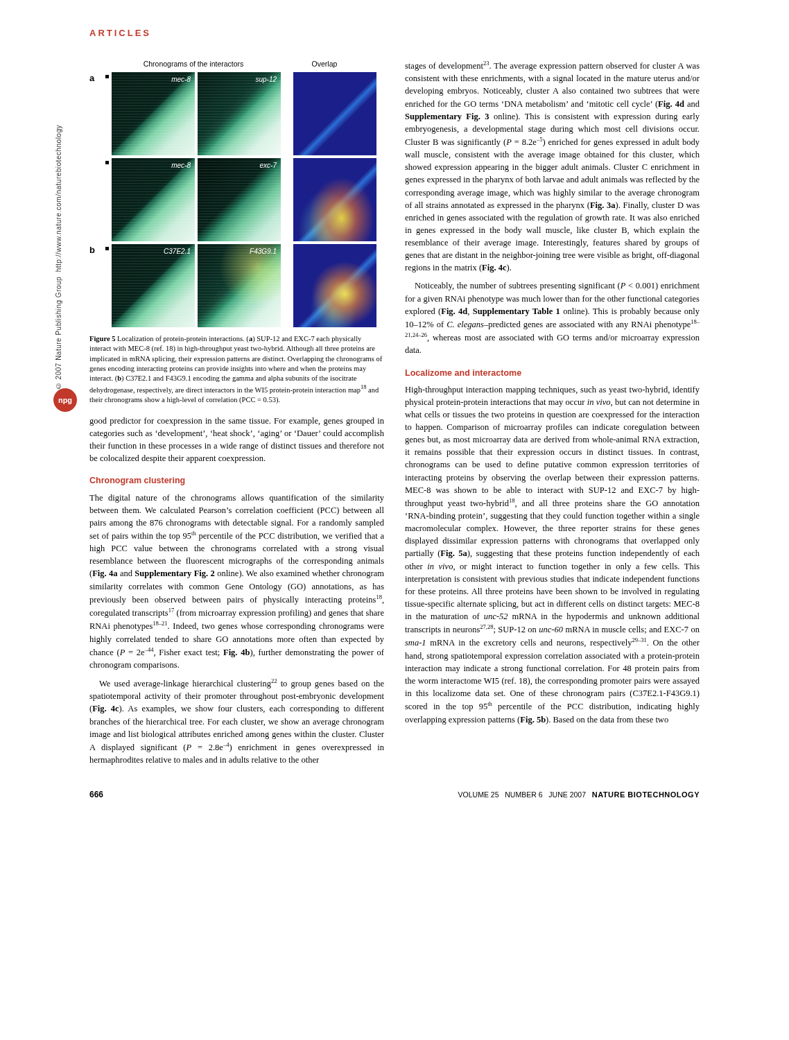ARTICLES
© 2007 Nature Publishing Group http://www.nature.com/naturebiotechnology
npg
Chronograms of the interactors
Overlap
a
mec-8
sup-12
mec-8
exc-7
b
C37E2.1
F43G9.1
Figure 5 Localization of protein-protein interactions. (a) SUP-12 and EXC-7 each physically interact with MEC-8 (ref. 18) in high-throughput yeast two-hybrid. Although all three proteins are implicated in mRNA splicing, their expression patterns are distinct. Overlapping the chronograms of genes encoding interacting proteins can provide insights into where and when the proteins may interact. (b) C37E2.1 and F43G9.1 encoding the gamma and alpha subunits of the isocitrate dehydrogenase, respectively, are direct interactors in the WI5 protein-protein interaction map18 and their chronograms show a high-level of correlation (PCC = 0.53).
good predictor for coexpression in the same tissue. For example, genes grouped in categories such as ‘development’, ‘heat shock’, ‘aging’ or ‘Dauer’ could accomplish their function in these processes in a wide range of distinct tissues and therefore not be colocalized despite their apparent coexpression.
Chronogram clustering
The digital nature of the chronograms allows quantification of the similarity between them. We calculated Pearson’s correlation coefficient (PCC) between all pairs among the 876 chronograms with detectable signal. For a randomly sampled set of pairs within the top 95th percentile of the PCC distribution, we verified that a high PCC value between the chronograms correlated with a strong visual resemblance between the fluorescent micrographs of the corresponding animals (Fig. 4a and Supplementary Fig. 2 online). We also examined whether chronogram similarity correlates with common Gene Ontology (GO) annotations, as has previously been observed between pairs of physically interacting proteins18, coregulated transcripts17 (from microarray expression profiling) and genes that share RNAi phenotypes18–21. Indeed, two genes whose corresponding chronograms were highly correlated tended to share GO annotations more often than expected by chance (P = 2e–44, Fisher exact test; Fig. 4b), further demonstrating the power of chronogram comparisons.
We used average-linkage hierarchical clustering22 to group genes based on the spatiotemporal activity of their promoter throughout post-embryonic development (Fig. 4c). As examples, we show four clusters, each corresponding to different branches of the hierarchical tree. For each cluster, we show an average chronogram image and list biological attributes enriched among genes within the cluster. Cluster A displayed significant (P = 2.8e–4) enrichment in genes overexpressed in hermaphrodites relative to males and in adults relative to the other
stages of development23. The average expression pattern observed for cluster A was consistent with these enrichments, with a signal located in the mature uterus and/or developing embryos. Noticeably, cluster A also contained two subtrees that were enriched for the GO terms ‘DNA metabolism’ and ‘mitotic cell cycle’ (Fig. 4d and Supplementary Fig. 3 online). This is consistent with expression during early embryogenesis, a developmental stage during which most cell divisions occur. Cluster B was significantly (P = 8.2e–5) enriched for genes expressed in adult body wall muscle, consistent with the average image obtained for this cluster, which showed expression appearing in the bigger adult animals. Cluster C enrichment in genes expressed in the pharynx of both larvae and adult animals was reflected by the corresponding average image, which was highly similar to the average chronogram of all strains annotated as expressed in the pharynx (Fig. 3a). Finally, cluster D was enriched in genes associated with the regulation of growth rate. It was also enriched in genes expressed in the body wall muscle, like cluster B, which explain the resemblance of their average image. Interestingly, features shared by groups of genes that are distant in the neighbor-joining tree were visible as bright, off-diagonal regions in the matrix (Fig. 4c).
Noticeably, the number of subtrees presenting significant (P < 0.001) enrichment for a given RNAi phenotype was much lower than for the other functional categories explored (Fig. 4d, Supplementary Table 1 online). This is probably because only 10–12% of C. elegans–predicted genes are associated with any RNAi phenotype18–21,24–26, whereas most are associated with GO terms and/or microarray expression data.
Localizome and interactome
High-throughput interaction mapping techniques, such as yeast two-hybrid, identify physical protein-protein interactions that may occur in vivo, but can not determine in what cells or tissues the two proteins in question are coexpressed for the interaction to happen. Comparison of microarray profiles can indicate coregulation between genes but, as most microarray data are derived from whole-animal RNA extraction, it remains possible that their expression occurs in distinct tissues. In contrast, chronograms can be used to define putative common expression territories of interacting proteins by observing the overlap between their expression patterns. MEC-8 was shown to be able to interact with SUP-12 and EXC-7 by high-throughput yeast two-hybrid18, and all three proteins share the GO annotation ‘RNA-binding protein’, suggesting that they could function together within a single macromolecular complex. However, the three reporter strains for these genes displayed dissimilar expression patterns with chronograms that overlapped only partially (Fig. 5a), suggesting that these proteins function independently of each other in vivo, or might interact to function together in only a few cells. This interpretation is consistent with previous studies that indicate independent functions for these proteins. All three proteins have been shown to be involved in regulating tissue-specific alternate splicing, but act in different cells on distinct targets: MEC-8 in the maturation of unc-52 mRNA in the hypodermis and unknown additional transcripts in neurons27,28; SUP-12 on unc-60 mRNA in muscle cells; and EXC-7 on sma-1 mRNA in the excretory cells and neurons, respectively29–31. On the other hand, strong spatiotemporal expression correlation associated with a protein-protein interaction may indicate a strong functional correlation. For 48 protein pairs from the worm interactome WI5 (ref. 18), the corresponding promoter pairs were assayed in this localizome data set. One of these chronogram pairs (C37E2.1-F43G9.1) scored in the top 95th percentile of the PCC distribution, indicating highly overlapping expression patterns (Fig. 5b). Based on the data from these two
666
VOLUME 25 NUMBER 6 JUNE 2007 NATURE BIOTECHNOLOGY